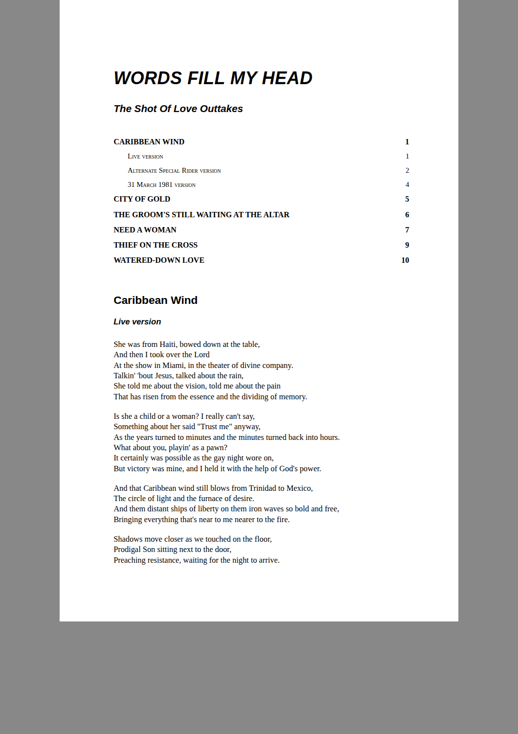Words Fill My Head
The Shot Of Love Outtakes
CARIBBEAN WIND 1
Live version 1
Alternate Special Rider version 2
31 March 1981 version 4
CITY OF GOLD 5
THE GROOM'S STILL WAITING AT THE ALTAR 6
NEED A WOMAN 7
THIEF ON THE CROSS 9
WATERED-DOWN LOVE 10
Caribbean Wind
Live version
She was from Haiti, bowed down at the table,
And then I took over the Lord
At the show in Miami, in the theater of divine company.
Talkin' 'bout Jesus, talked about the rain,
She told me about the vision, told me about the pain
That has risen from the essence and the dividing of memory.
Is she a child or a woman? I really can't say,
Something about her said "Trust me" anyway,
As the years turned to minutes and the minutes turned back into hours.
What about you, playin' as a pawn?
It certainly was possible as the gay night wore on,
But victory was mine, and I held it with the help of God's power.
And that Caribbean wind still blows from Trinidad to Mexico,
The circle of light and the furnace of desire.
And them distant ships of liberty on them iron waves so bold and free,
Bringing everything that's near to me nearer to the fire.
Shadows move closer as we touched on the floor,
Prodigal Son sitting next to the door,
Preaching resistance, waiting for the night to arrive.